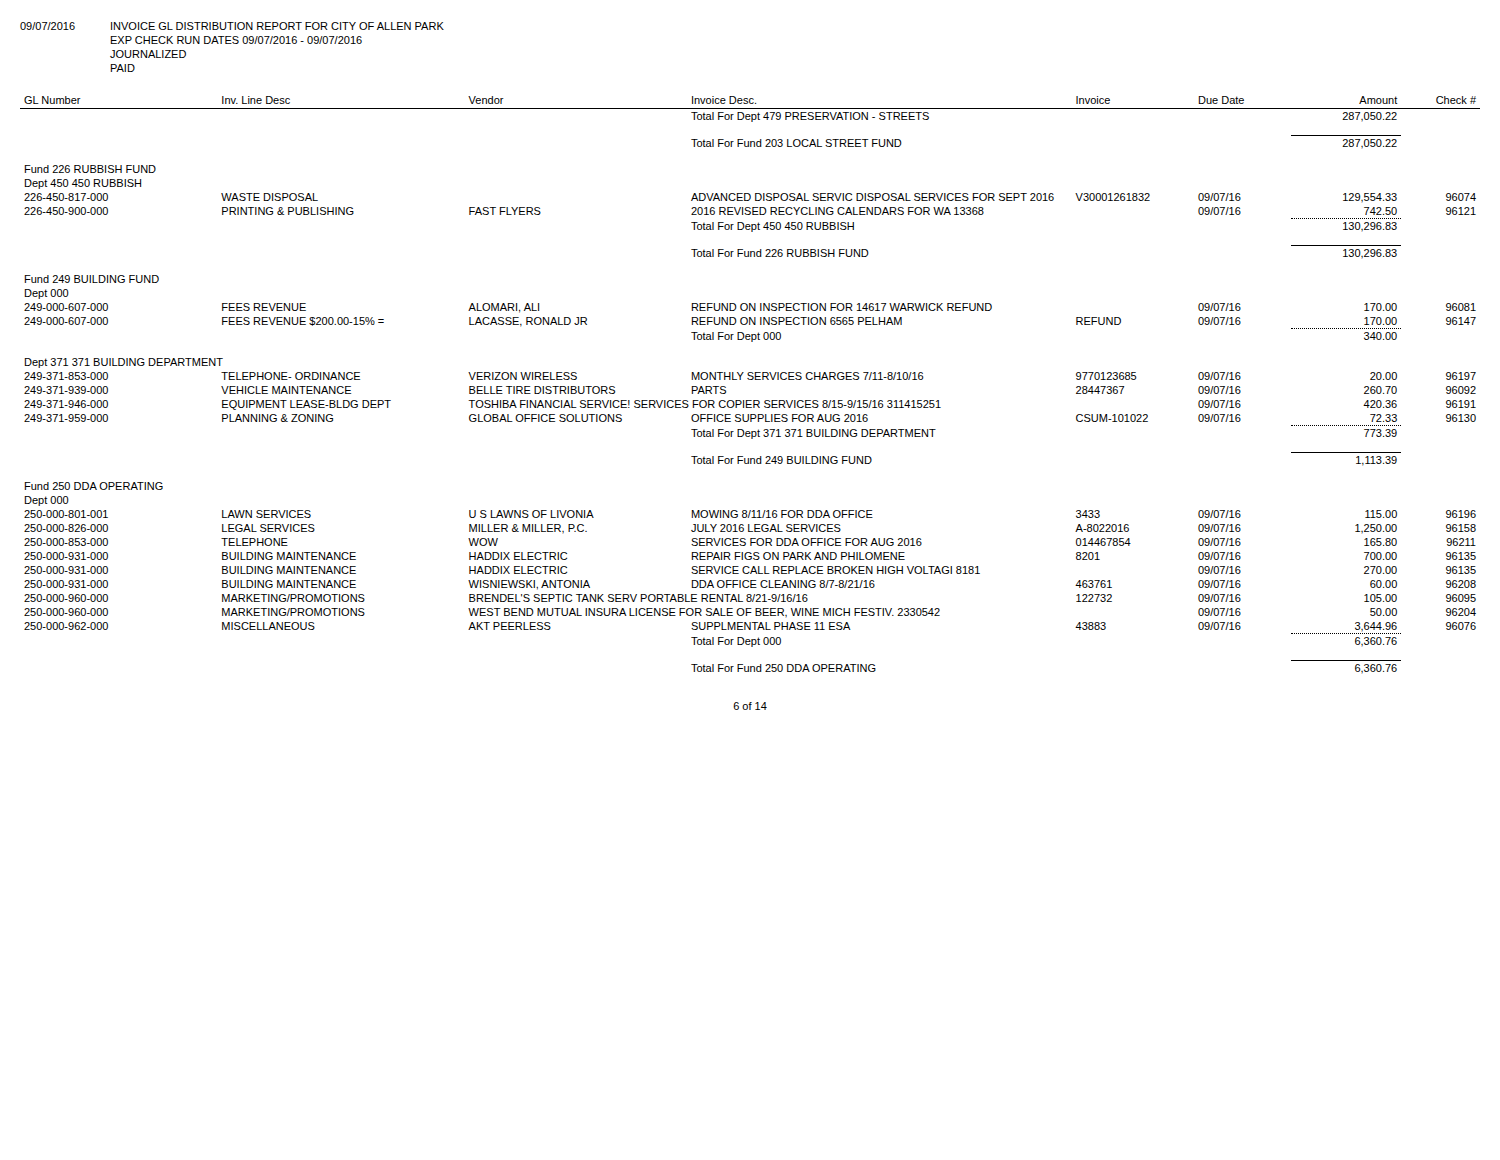09/07/2016
INVOICE GL DISTRIBUTION REPORT FOR CITY OF ALLEN PARK
EXP CHECK RUN DATES 09/07/2016 - 09/07/2016
JOURNALIZED
PAID
| GL Number | Inv. Line Desc | Vendor | Invoice Desc. | Invoice | Due Date | Amount | Check # |
| --- | --- | --- | --- | --- | --- | --- | --- |
| | | | Total For Dept 479 PRESERVATION - STREETS | | | 287,050.22 | |
| | | | Total For Fund 203 LOCAL STREET FUND | | | 287,050.22 | |
| Fund 226 RUBBISH FUND |
| Dept 450 450 RUBBISH |
| 226-450-817-000 | WASTE DISPOSAL | | ADVANCED DISPOSAL SERVIC DISPOSAL SERVICES FOR SEPT 2016 | V30001261832 | 09/07/16 | 129,554.33 | 96074 |
| 226-450-900-000 | PRINTING & PUBLISHING | FAST FLYERS | 2016 REVISED RECYCLING CALENDARS FOR WA 13368 | | 09/07/16 | 742.50 | 96121 |
| | | | Total For Dept 450 450 RUBBISH | | | 130,296.83 | |
| | | | Total For Fund 226 RUBBISH FUND | | | 130,296.83 | |
| Fund 249 BUILDING FUND |
| Dept 000 |
| 249-000-607-000 | FEES REVENUE | ALOMARI, ALI | REFUND ON INSPECTION FOR 14617 WARWICK REFUND | | 09/07/16 | 170.00 | 96081 |
| 249-000-607-000 | FEES REVENUE $200.00-15% = | LACASSE, RONALD JR | REFUND ON INSPECTION 6565 PELHAM | REFUND | 09/07/16 | 170.00 | 96147 |
| | | | Total For Dept 000 | | | 340.00 | |
| Dept 371 371 BUILDING DEPARTMENT |
| 249-371-853-000 | TELEPHONE- ORDINANCE | VERIZON WIRELESS | MONTHLY SERVICES CHARGES 7/11-8/10/16 | 9770123685 | 09/07/16 | 20.00 | 96197 |
| 249-371-939-000 | VEHICLE MAINTENANCE | BELLE TIRE DISTRIBUTORS | PARTS | 28447367 | 09/07/16 | 260.70 | 96092 |
| 249-371-946-000 | EQUIPMENT LEASE-BLDG DEPT | TOSHIBA FINANCIAL SERVICE! SERVICES FOR COPIER SERVICES 8/15-9/15/16 311415251 | | 09/07/16 | 420.36 | 96191 |
| 249-371-959-000 | PLANNING & ZONING | GLOBAL OFFICE SOLUTIONS | OFFICE SUPPLIES FOR AUG 2016 | CSUM-101022 | 09/07/16 | 72.33 | 96130 |
| | | | Total For Dept 371 371 BUILDING DEPARTMENT | | | 773.39 | |
| | | | Total For Fund 249 BUILDING FUND | | | 1,113.39 | |
| Fund 250 DDA OPERATING |
| Dept 000 |
| 250-000-801-001 | LAWN SERVICES | U S LAWNS OF LIVONIA | MOWING 8/11/16 FOR DDA OFFICE | 3433 | 09/07/16 | 115.00 | 96196 |
| 250-000-826-000 | LEGAL SERVICES | MILLER & MILLER, P.C. | JULY 2016 LEGAL SERVICES | A-8022016 | 09/07/16 | 1,250.00 | 96158 |
| 250-000-853-000 | TELEPHONE | WOW | SERVICES FOR DDA OFFICE FOR AUG 2016 | 014467854 | 09/07/16 | 165.80 | 96211 |
| 250-000-931-000 | BUILDING MAINTENANCE | HADDIX ELECTRIC | REPAIR FIGS ON PARK AND PHILOMENE | 8201 | 09/07/16 | 700.00 | 96135 |
| 250-000-931-000 | BUILDING MAINTENANCE | HADDIX ELECTRIC | SERVICE CALL REPLACE BROKEN HIGH VOLTAGI 8181 | | 09/07/16 | 270.00 | 96135 |
| 250-000-931-000 | BUILDING MAINTENANCE | WISNIEWSKI, ANTONIA | DDA OFFICE CLEANING 8/7-8/21/16 | 463761 | 09/07/16 | 60.00 | 96208 |
| 250-000-960-000 | MARKETING/PROMOTIONS | BRENDEL'S SEPTIC TANK SERV PORTABLE RENTAL 8/21-9/16/16 | 122732 | 09/07/16 | 105.00 | 96095 |
| 250-000-960-000 | MARKETING/PROMOTIONS | WEST BEND MUTUAL INSURA LICENSE FOR SALE OF BEER, WINE MICH FESTIV. 2330542 | | 09/07/16 | 50.00 | 96204 |
| 250-000-962-000 | MISCELLANEOUS | AKT PEERLESS | SUPPLMENTAL PHASE 11 ESA | 43883 | 09/07/16 | 3,644.96 | 96076 |
| | | | Total For Dept 000 | | | 6,360.76 | |
| | | | Total For Fund 250 DDA OPERATING | | | 6,360.76 | |
6 of 14